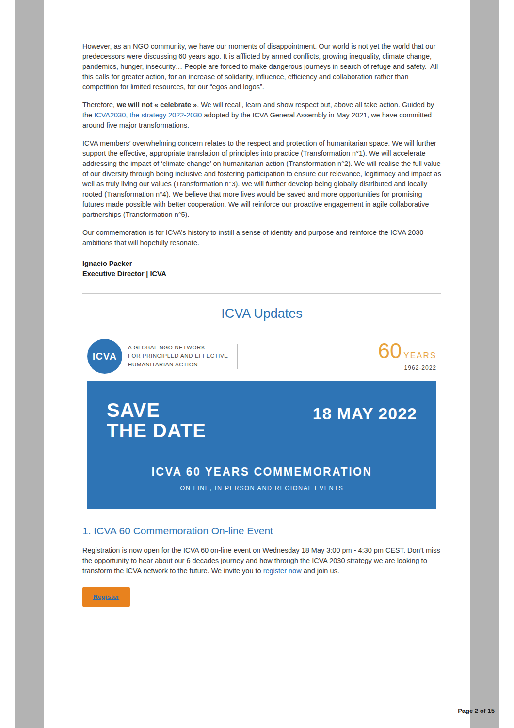However, as an NGO community, we have our moments of disappointment. Our world is not yet the world that our predecessors were discussing 60 years ago. It is afflicted by armed conflicts, growing inequality, climate change, pandemics, hunger, insecurity… People are forced to make dangerous journeys in search of refuge and safety. All this calls for greater action, for an increase of solidarity, influence, efficiency and collaboration rather than competition for limited resources, for our “egos and logos”.
Therefore, we will not « celebrate ». We will recall, learn and show respect but, above all take action. Guided by the ICVA2030, the strategy 2022-2030 adopted by the ICVA General Assembly in May 2021, we have committed around five major transformations.
ICVA members’ overwhelming concern relates to the respect and protection of humanitarian space. We will further support the effective, appropriate translation of principles into practice (Transformation n°1). We will accelerate addressing the impact of ‘climate change’ on humanitarian action (Transformation n°2). We will realise the full value of our diversity through being inclusive and fostering participation to ensure our relevance, legitimacy and impact as well as truly living our values (Transformation n°3). We will further develop being globally distributed and locally rooted (Transformation n°4). We believe that more lives would be saved and more opportunities for promising futures made possible with better cooperation. We will reinforce our proactive engagement in agile collaborative partnerships (Transformation n°5).
Our commemoration is for ICVA’s history to instill a sense of identity and purpose and reinforce the ICVA 2030 ambitions that will hopefully resonate.
Ignacio Packer
Executive Director | ICVA
ICVA Updates
ICVA
A GLOBAL NGO NETWORK
FOR PRINCIPLED AND EFFECTIVE
HUMANITARIAN ACTION
60 YEARS
1962-2022
SAVE
THE DATE
18 MAY 2022
ICVA 60 YEARS COMMEMORATION
ON LINE, IN PERSON AND REGIONAL EVENTS
1. ICVA 60 Commemoration On-line Event
Registration is now open for the ICVA 60 on-line event on Wednesday 18 May 3:00 pm - 4:30 pm CEST. Don’t miss the opportunity to hear about our 6 decades journey and how through the ICVA 2030 strategy we are looking to transform the ICVA network to the future. We invite you to register now and join us.
Register
Page 2 of 15